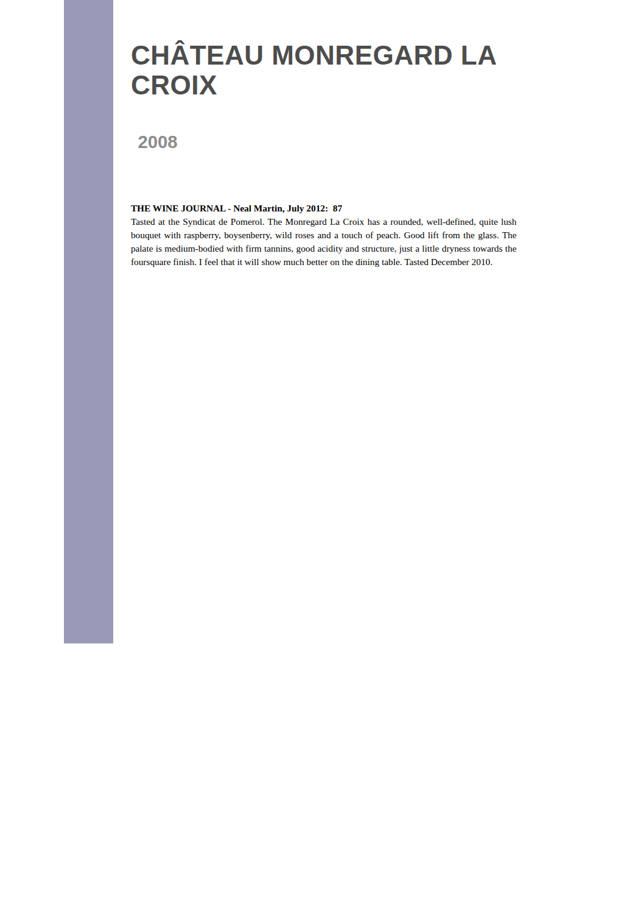CHÂTEAU MONREGARD LA CROIX
2008
THE WINE JOURNAL - Neal Martin, July 2012: 87 Tasted at the Syndicat de Pomerol. The Monregard La Croix has a rounded, well-defined, quite lush bouquet with raspberry, boysenberry, wild roses and a touch of peach. Good lift from the glass. The palate is medium-bodied with firm tannins, good acidity and structure, just a little dryness towards the foursquare finish. I feel that it will show much better on the dining table. Tasted December 2010.